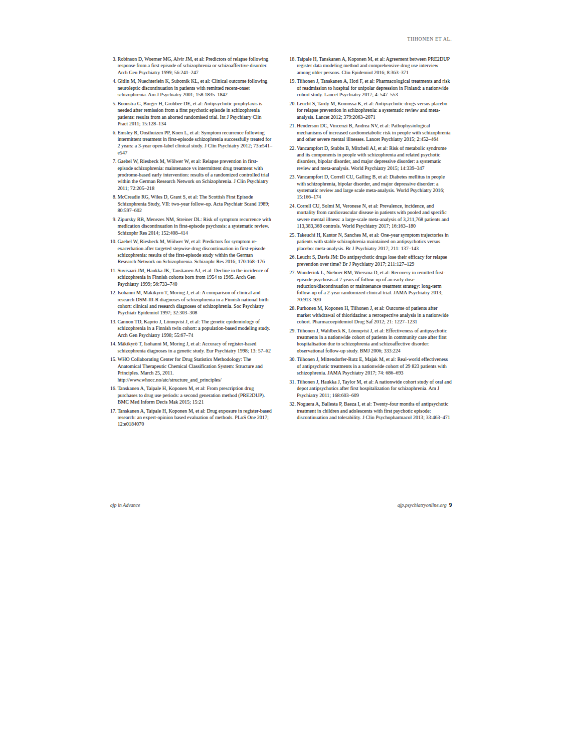TIIHONEN ET AL.
3 Robinson D, Woerner MG, Alvir JM, et al: Predictors of relapse following response from a first episode of schizophrenia or schizoaffective disorder. Arch Gen Psychiatry 1999; 56:241–247
4 Gitlin M, Nuechterlein K, Subotnik KL, et al: Clinical outcome following neuroleptic discontinuation in patients with remitted recent-onset schizophrenia. Am J Psychiatry 2001; 158:1835–1842
5 Boonstra G, Burger H, Grobbee DE, et al: Antipsychotic prophylaxis is needed after remission from a first psychotic episode in schizophrenia patients: results from an aborted randomised trial. Int J Psychiatry Clin Pract 2011; 15:128–134
6 Emsley R, Oosthuizen PP, Koen L, et al: Symptom recurrence following intermittent treatment in first-episode schizophrenia successfully treated for 2 years: a 3-year open-label clinical study. J Clin Psychiatry 2012; 73:e541–e547
7 Gaebel W, Riesbeck M, Wölwer W, et al: Relapse prevention in first-episode schizophrenia: maintenance vs intermittent drug treatment with prodrome-based early intervention: results of a randomized controlled trial within the German Research Network on Schizophrenia. J Clin Psychiatry 2011; 72:205–218
8 McCreadie RG, Wiles D, Grant S, et al: The Scottish First Episode Schizophrenia Study, VII: two-year follow-up. Acta Psychiatr Scand 1989; 80:597–602
9 Zipursky RB, Menezes NM, Streiner DL: Risk of symptom recurrence with medication discontinuation in first-episode psychosis: a systematic review. Schizophr Res 2014; 152:408–414
10 Gaebel W, Riesbeck M, Wölwer W, et al: Predictors for symptom re-exacerbation after targeted stepwise drug discontinuation in first-episode schizophrenia: results of the first-episode study within the German Research Network on Schizophrenia. Schizophr Res 2016; 170:168–176
11 Suvisaari JM, Haukka JK, Tanskanen AJ, et al: Decline in the incidence of schizophrenia in Finnish cohorts born from 1954 to 1965. Arch Gen Psychiatry 1999; 56:733–740
12 Isohanni M, Mäkikyrö T, Moring J, et al: A comparison of clinical and research DSM-III-R diagnoses of schizophrenia in a Finnish national birth cohort: clinical and research diagnoses of schizophrenia. Soc Psychiatry Psychiatr Epidemiol 1997; 32:303–308
13 Cannon TD, Kaprio J, Lönnqvist J, et al: The genetic epidemiology of schizophrenia in a Finnish twin cohort: a population-based modeling study. Arch Gen Psychiatry 1998; 55:67–74
14 Mäkikyrö T, Isohanni M, Moring J, et al: Accuracy of register-based schizophrenia diagnoses in a genetic study. Eur Psychiatry 1998; 13: 57–62
15 WHO Collaborating Center for Drug Statistics Methodology: The Anatomical Therapeutic Chemical Classification System: Structure and Principles. March 25, 2011. http://www.whocc.no/atc/structure_and_principles/
16 Tanskanen A, Taipale H, Koponen M, et al: From prescription drug purchases to drug use periods: a second generation method (PRE2DUP). BMC Med Inform Decis Mak 2015; 15:21
17 Tanskanen A, Taipale H, Koponen M, et al: Drug exposure in register-based research: an expert-opinion based evaluation of methods. PLoS One 2017; 12:e0184070
18 Taipale H, Tanskanen A, Koponen M, et al: Agreement between PRE2DUP register data modeling method and comprehensive drug use interview among older persons. Clin Epidemiol 2016; 8:363–371
19 Tiihonen J, Tanskanen A, Hoti F, et al: Pharmacological treatments and risk of readmission to hospital for unipolar depression in Finland: a nationwide cohort study. Lancet Psychiatry 2017; 4: 547–553
20 Leucht S, Tardy M, Komossa K, et al: Antipsychotic drugs versus placebo for relapse prevention in schizophrenia: a systematic review and meta-analysis. Lancet 2012; 379:2063–2071
21 Henderson DC, Vincenzi B, Andrea NV, et al: Pathophysiological mechanisms of increased cardiometabolic risk in people with schizophrenia and other severe mental illnesses. Lancet Psychiatry 2015; 2:452–464
22 Vancampfort D, Stubbs B, Mitchell AJ, et al: Risk of metabolic syndrome and its components in people with schizophrenia and related psychotic disorders, bipolar disorder, and major depressive disorder: a systematic review and meta-analysis. World Psychiatry 2015; 14:339–347
23 Vancampfort D, Correll CU, Galling B, et al: Diabetes mellitus in people with schizophrenia, bipolar disorder, and major depressive disorder: a systematic review and large scale meta-analysis. World Psychiatry 2016; 15:166–174
24 Correll CU, Solmi M, Veronese N, et al: Prevalence, incidence, and mortality from cardiovascular disease in patients with pooled and specific severe mental illness: a large-scale meta-analysis of 3,211,768 patients and 113,383,368 controls. World Psychiatry 2017; 16:163–180
25 Takeuchi H, Kantor N, Sanches M, et al: One-year symptom trajectories in patients with stable schizophrenia maintained on antipsychotics versus placebo: meta-analysis. Br J Psychiatry 2017; 211: 137–143
26 Leucht S, Davis JM: Do antipsychotic drugs lose their efficacy for relapse prevention over time? Br J Psychiatry 2017; 211:127–129
27 Wunderink L, Nieboer RM, Wiersma D, et al: Recovery in remitted first-episode psychosis at 7 years of follow-up of an early dose reduction/discontinuation or maintenance treatment strategy: long-term follow-up of a 2-year randomized clinical trial. JAMA Psychiatry 2013; 70:913–920
28 Purhonen M, Koponen H, Tiihonen J, et al: Outcome of patients after market withdrawal of thioridazine: a retrospective analysis in a nationwide cohort. Pharmacoepidemiol Drug Saf 2012; 21: 1227–1231
29 Tiihonen J, Wahlbeck K, Lönnqvist J, et al: Effectiveness of antipsychotic treatments in a nationwide cohort of patients in community care after first hospitalisation due to schizophrenia and schizoaffective disorder: observational follow-up study. BMJ 2006; 333:224
30 Tiihonen J, Mittendorfer-Rutz E, Majak M, et al: Real-world effectiveness of antipsychotic treatments in a nationwide cohort of 29 823 patients with schizophrenia. JAMA Psychiatry 2017; 74: 686–693
31 Tiihonen J, Haukka J, Taylor M, et al: A nationwide cohort study of oral and depot antipsychotics after first hospitalization for schizophrenia. Am J Psychiatry 2011; 168:603–609
32 Noguera A, Ballesta P, Baeza I, et al: Twenty-four months of antipsychotic treatment in children and adolescents with first psychotic episode: discontinuation and tolerability. J Clin Psychopharmacol 2013; 33:463–471
ajp in Advance
ajp.psychiatryonline.org9